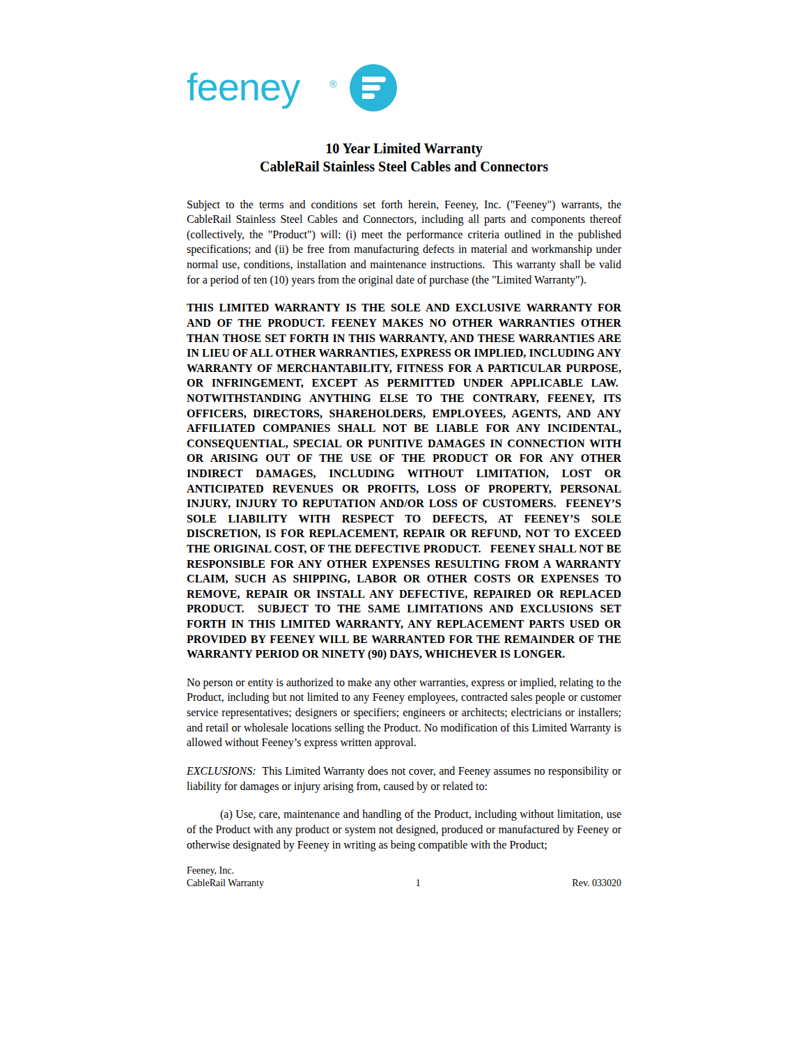feeney ®
10 Year Limited WarrantyCableRail Stainless Steel Cables and Connectors
Subject to the terms and conditions set forth herein, Feeney, Inc. ("Feeney") warrants, the CableRail Stainless Steel Cables and Connectors, including all parts and components thereof (collectively, the "Product") will: (i) meet the performance criteria outlined in the published specifications; and (ii) be free from manufacturing defects in material and workmanship under normal use, conditions, installation and maintenance instructions. This warranty shall be valid for a period of ten (10) years from the original date of purchase (the "Limited Warranty").
THIS LIMITED WARRANTY IS THE SOLE AND EXCLUSIVE WARRANTY FOR AND OF THE PRODUCT. FEENEY MAKES NO OTHER WARRANTIES OTHER THAN THOSE SET FORTH IN THIS WARRANTY, AND THESE WARRANTIES ARE IN LIEU OF ALL OTHER WARRANTIES, EXPRESS OR IMPLIED, INCLUDING ANY WARRANTY OF MERCHANTABILITY, FITNESS FOR A PARTICULAR PURPOSE, OR INFRINGEMENT, EXCEPT AS PERMITTED UNDER APPLICABLE LAW. NOTWITHSTANDING ANYTHING ELSE TO THE CONTRARY, FEENEY, ITS OFFICERS, DIRECTORS, SHAREHOLDERS, EMPLOYEES, AGENTS, AND ANY AFFILIATED COMPANIES SHALL NOT BE LIABLE FOR ANY INCIDENTAL, CONSEQUENTIAL, SPECIAL OR PUNITIVE DAMAGES IN CONNECTION WITH OR ARISING OUT OF THE USE OF THE PRODUCT OR FOR ANY OTHER INDIRECT DAMAGES, INCLUDING WITHOUT LIMITATION, LOST OR ANTICIPATED REVENUES OR PROFITS, LOSS OF PROPERTY, PERSONAL INJURY, INJURY TO REPUTATION AND/OR LOSS OF CUSTOMERS. FEENEY’S SOLE LIABILITY WITH RESPECT TO DEFECTS, AT FEENEY’S SOLE DISCRETION, IS FOR REPLACEMENT, REPAIR OR REFUND, NOT TO EXCEED THE ORIGINAL COST, OF THE DEFECTIVE PRODUCT. FEENEY SHALL NOT BE RESPONSIBLE FOR ANY OTHER EXPENSES RESULTING FROM A WARRANTY CLAIM, SUCH AS SHIPPING, LABOR OR OTHER COSTS OR EXPENSES TO REMOVE, REPAIR OR INSTALL ANY DEFECTIVE, REPAIRED OR REPLACED PRODUCT. SUBJECT TO THE SAME LIMITATIONS AND EXCLUSIONS SET FORTH IN THIS LIMITED WARRANTY, ANY REPLACEMENT PARTS USED OR PROVIDED BY FEENEY WILL BE WARRANTED FOR THE REMAINDER OF THE WARRANTY PERIOD OR NINETY (90) DAYS, WHICHEVER IS LONGER.
No person or entity is authorized to make any other warranties, express or implied, relating to the Product, including but not limited to any Feeney employees, contracted sales people or customer service representatives; designers or specifiers; engineers or architects; electricians or installers; and retail or wholesale locations selling the Product. No modification of this Limited Warranty is allowed without Feeney’s express written approval.
EXCLUSIONS: This Limited Warranty does not cover, and Feeney assumes no responsibility or liability for damages or injury arising from, caused by or related to:
(a) Use, care, maintenance and handling of the Product, including without limitation, use of the Product with any product or system not designed, produced or manufactured by Feeney or otherwise designated by Feeney in writing as being compatible with the Product;
Feeney, Inc.
CableRail Warranty
1
Rev. 033020